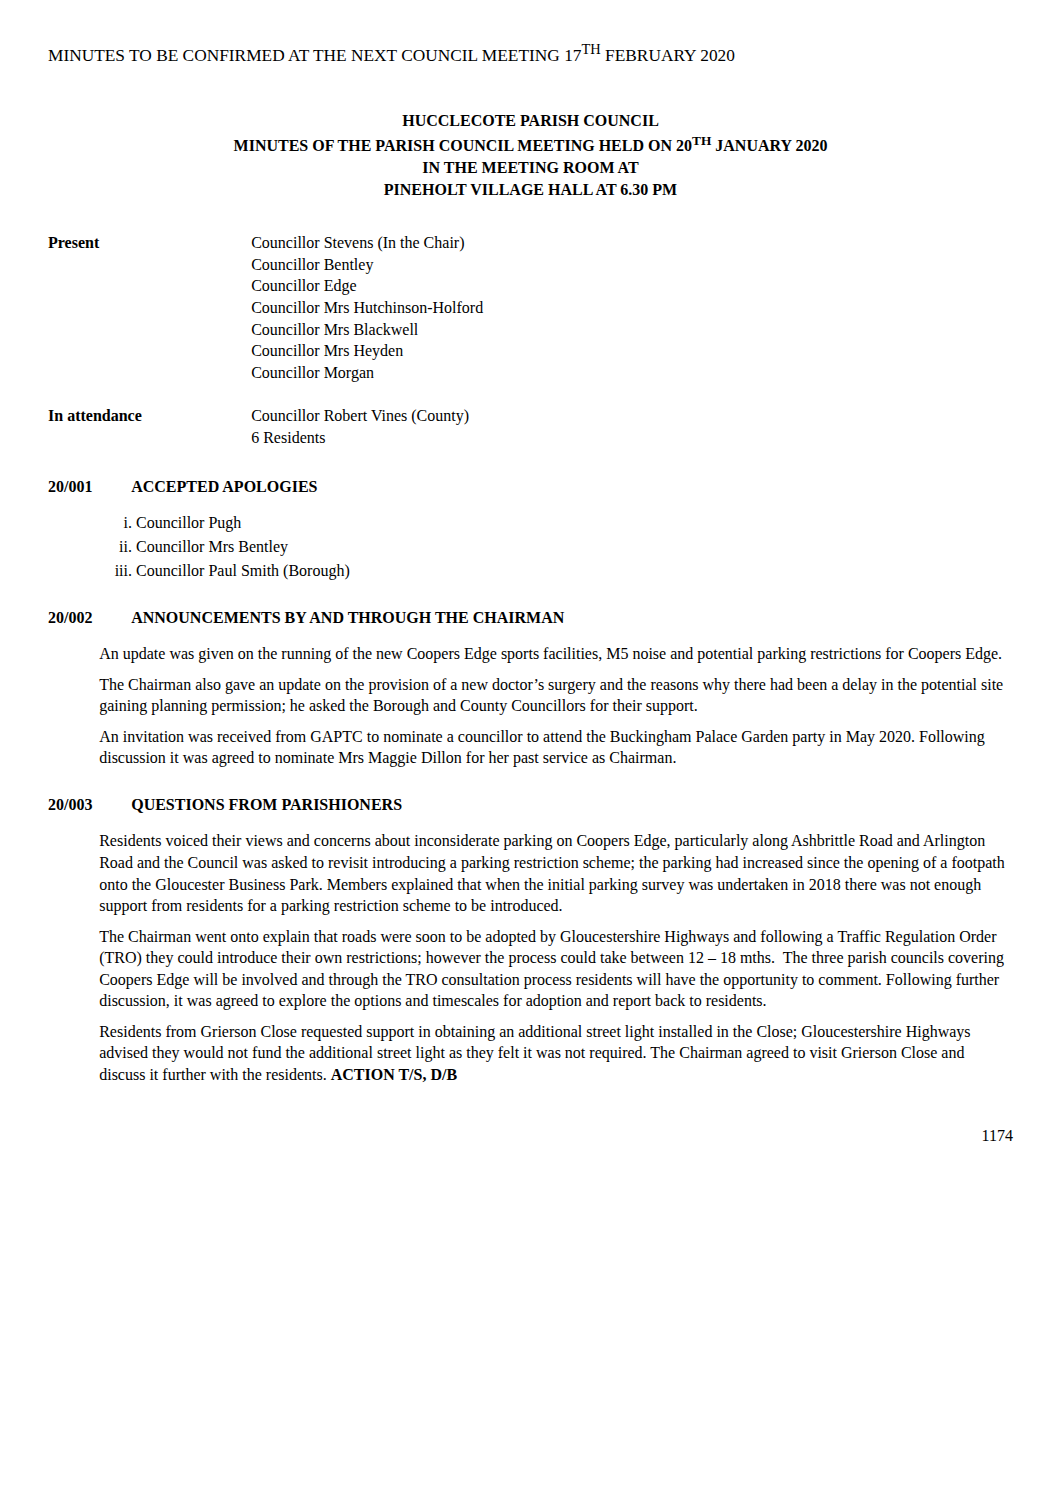MINUTES TO BE CONFIRMED AT THE NEXT COUNCIL MEETING 17TH FEBRUARY 2020
HUCCLECOTE PARISH COUNCIL
MINUTES OF THE PARISH COUNCIL MEETING HELD ON 20TH JANUARY 2020
IN THE MEETING ROOM AT
PINEHOLT VILLAGE HALL AT 6.30 PM
| Present | Councillor Stevens (In the Chair) Councillor Bentley Councillor Edge Councillor Mrs Hutchinson-Holford Councillor Mrs Blackwell Councillor Mrs Heyden Councillor Morgan |
| In attendance | Councillor Robert Vines (County) 6 Residents |
20/001 ACCEPTED APOLOGIES
Councillor Pugh
Councillor Mrs Bentley
Councillor Paul Smith (Borough)
20/002 ANNOUNCEMENTS BY AND THROUGH THE CHAIRMAN
An update was given on the running of the new Coopers Edge sports facilities, M5 noise and potential parking restrictions for Coopers Edge.
The Chairman also gave an update on the provision of a new doctor’s surgery and the reasons why there had been a delay in the potential site gaining planning permission; he asked the Borough and County Councillors for their support.
An invitation was received from GAPTC to nominate a councillor to attend the Buckingham Palace Garden party in May 2020. Following discussion it was agreed to nominate Mrs Maggie Dillon for her past service as Chairman.
20/003 QUESTIONS FROM PARISHIONERS
Residents voiced their views and concerns about inconsiderate parking on Coopers Edge, particularly along Ashbrittle Road and Arlington Road and the Council was asked to revisit introducing a parking restriction scheme; the parking had increased since the opening of a footpath onto the Gloucester Business Park. Members explained that when the initial parking survey was undertaken in 2018 there was not enough support from residents for a parking restriction scheme to be introduced.
The Chairman went onto explain that roads were soon to be adopted by Gloucestershire Highways and following a Traffic Regulation Order (TRO) they could introduce their own restrictions; however the process could take between 12 – 18 mths. The three parish councils covering Coopers Edge will be involved and through the TRO consultation process residents will have the opportunity to comment. Following further discussion, it was agreed to explore the options and timescales for adoption and report back to residents.
Residents from Grierson Close requested support in obtaining an additional street light installed in the Close; Gloucestershire Highways advised they would not fund the additional street light as they felt it was not required. The Chairman agreed to visit Grierson Close and discuss it further with the residents. ACTION T/S, D/B
1174